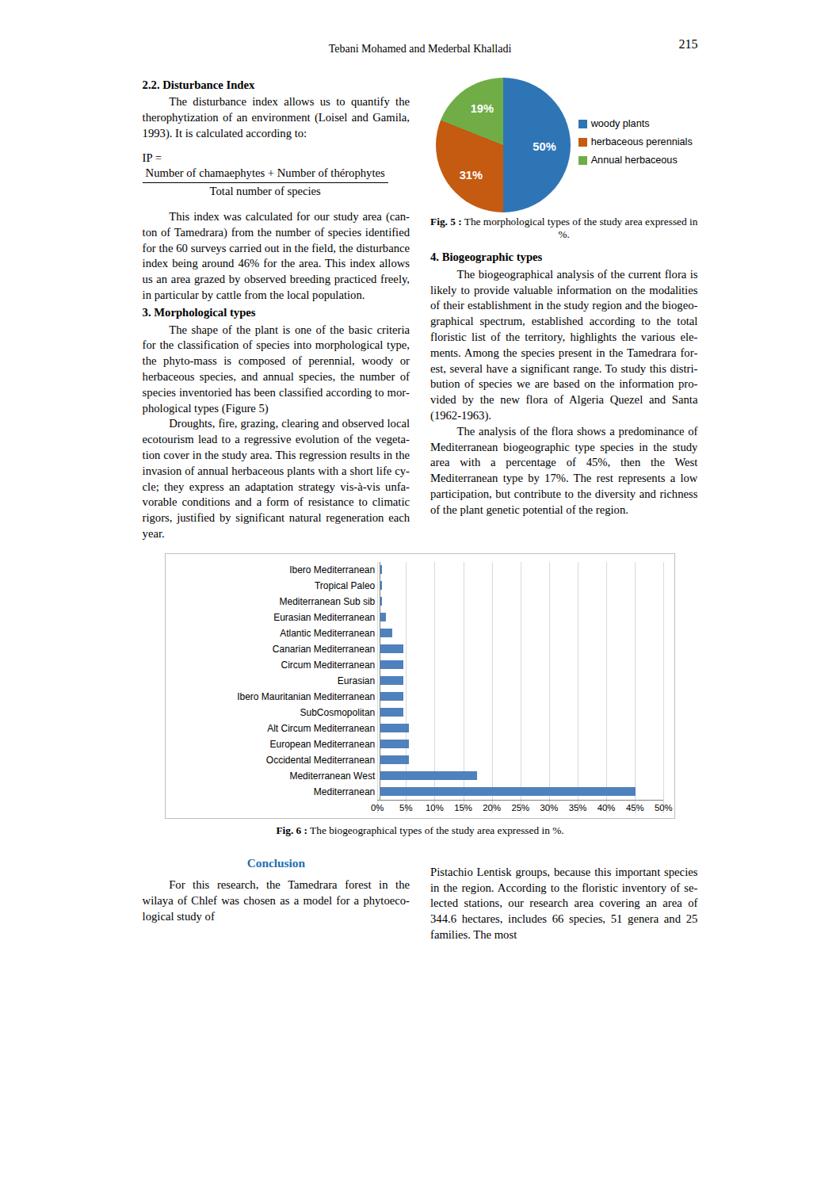Tebani Mohamed and Mederbal Khalladi
215
2.2. Disturbance Index
The disturbance index allows us to quantify the therophytization of an environment (Loisel and Gamila, 1993). It is calculated according to:
IP = Number of chamaephytes + Number of thérophytes Total number of species
This index was calculated for our study area (canton of Tamedrara) from the number of species identified for the 60 surveys carried out in the field, the disturbance index being around 46% for the area. This index allows us an area grazed by observed breeding practiced freely, in particular by cattle from the local population.
3. Morphological types
The shape of the plant is one of the basic criteria for the classification of species into morphological type, the phyto-mass is composed of perennial, woody or herbaceous species, and annual species, the number of species inventoried has been classified according to morphological types (Figure 5)
Droughts, fire, grazing, clearing and observed local ecotourism lead to a regressive evolution of the vegetation cover in the study area. This regression results in the invasion of annual herbaceous plants with a short life cycle; they express an adaptation strategy vis-à-vis unfavorable conditions and a form of resistance to climatic rigors, justified by significant natural regeneration each year.
50% 31% 19%
woody plants
herbaceous perennials
Annual herbaceous
Fig. 5 : The morphological types of the study area expressed in %.
4. Biogeographic types
The biogeographical analysis of the current flora is likely to provide valuable information on the modalities of their establishment in the study region and the biogeographical spectrum, established according to the total floristic list of the territory, highlights the various elements. Among the species present in the Tamedrara forest, several have a significant range. To study this distribution of species we are based on the information provided by the new flora of Algeria Quezel and Santa (1962-1963).
The analysis of the flora shows a predominance of Mediterranean biogeographic type species in the study area with a percentage of 45%, then the West Mediterranean type by 17%. The rest represents a low participation, but contribute to the diversity and richness of the plant genetic potential of the region.
Ibero Mediterranean
Tropical Paleo
Mediterranean Sub sib
Eurasian Mediterranean
Atlantic Mediterranean
Canarian Mediterranean
Circum Mediterranean
Eurasian
Ibero Mauritanian Mediterranean
SubCosmopolitan
Alt Circum Mediterranean
European Mediterranean
Occidental Mediterranean
Mediterranean West
Mediterranean
0% 5% 10% 15% 20% 25% 30% 35% 40% 45% 50%
Fig. 6 : The biogeographical types of the study area expressed in %.
Conclusion
For this research, the Tamedrara forest in the wilaya of Chlef was chosen as a model for a phytoecological study of
Pistachio Lentisk groups, because this important species in the region. According to the floristic inventory of selected stations, our research area covering an area of 344.6 hectares, includes 66 species, 51 genera and 25 families. The most